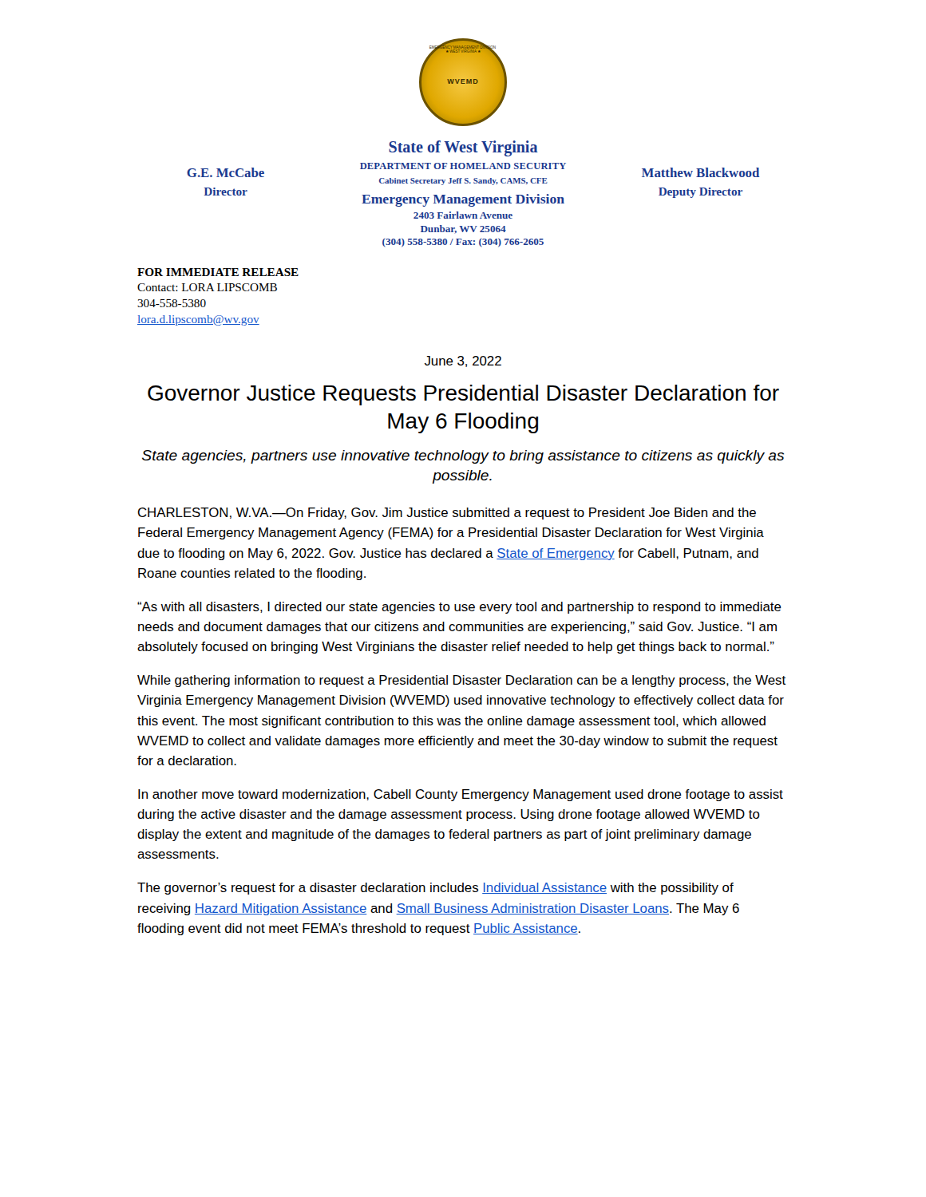G.E. McCabe
Director
State of West Virginia
DEPARTMENT OF HOMELAND SECURITY
Cabinet Secretary Jeff S. Sandy, CAMS, CFE
Emergency Management Division
2403 Fairlawn Avenue
Dunbar, WV 25064
(304) 558-5380 / Fax: (304) 766-2605
Matthew Blackwood
Deputy Director
FOR IMMEDIATE RELEASE
Contact: LORA LIPSCOMB
304-558-5380
lora.d.lipscomb@wv.gov
June 3, 2022
Governor Justice Requests Presidential Disaster Declaration for May 6 Flooding
State agencies, partners use innovative technology to bring assistance to citizens as quickly as possible.
CHARLESTON, W.VA.—On Friday, Gov. Jim Justice submitted a request to President Joe Biden and the Federal Emergency Management Agency (FEMA) for a Presidential Disaster Declaration for West Virginia due to flooding on May 6, 2022. Gov. Justice has declared a State of Emergency for Cabell, Putnam, and Roane counties related to the flooding.
“As with all disasters, I directed our state agencies to use every tool and partnership to respond to immediate needs and document damages that our citizens and communities are experiencing,” said Gov. Justice. “I am absolutely focused on bringing West Virginians the disaster relief needed to help get things back to normal.”
While gathering information to request a Presidential Disaster Declaration can be a lengthy process, the West Virginia Emergency Management Division (WVEMD) used innovative technology to effectively collect data for this event. The most significant contribution to this was the online damage assessment tool, which allowed WVEMD to collect and validate damages more efficiently and meet the 30-day window to submit the request for a declaration.
In another move toward modernization, Cabell County Emergency Management used drone footage to assist during the active disaster and the damage assessment process. Using drone footage allowed WVEMD to display the extent and magnitude of the damages to federal partners as part of joint preliminary damage assessments.
The governor’s request for a disaster declaration includes Individual Assistance with the possibility of receiving Hazard Mitigation Assistance and Small Business Administration Disaster Loans. The May 6 flooding event did not meet FEMA’s threshold to request Public Assistance.